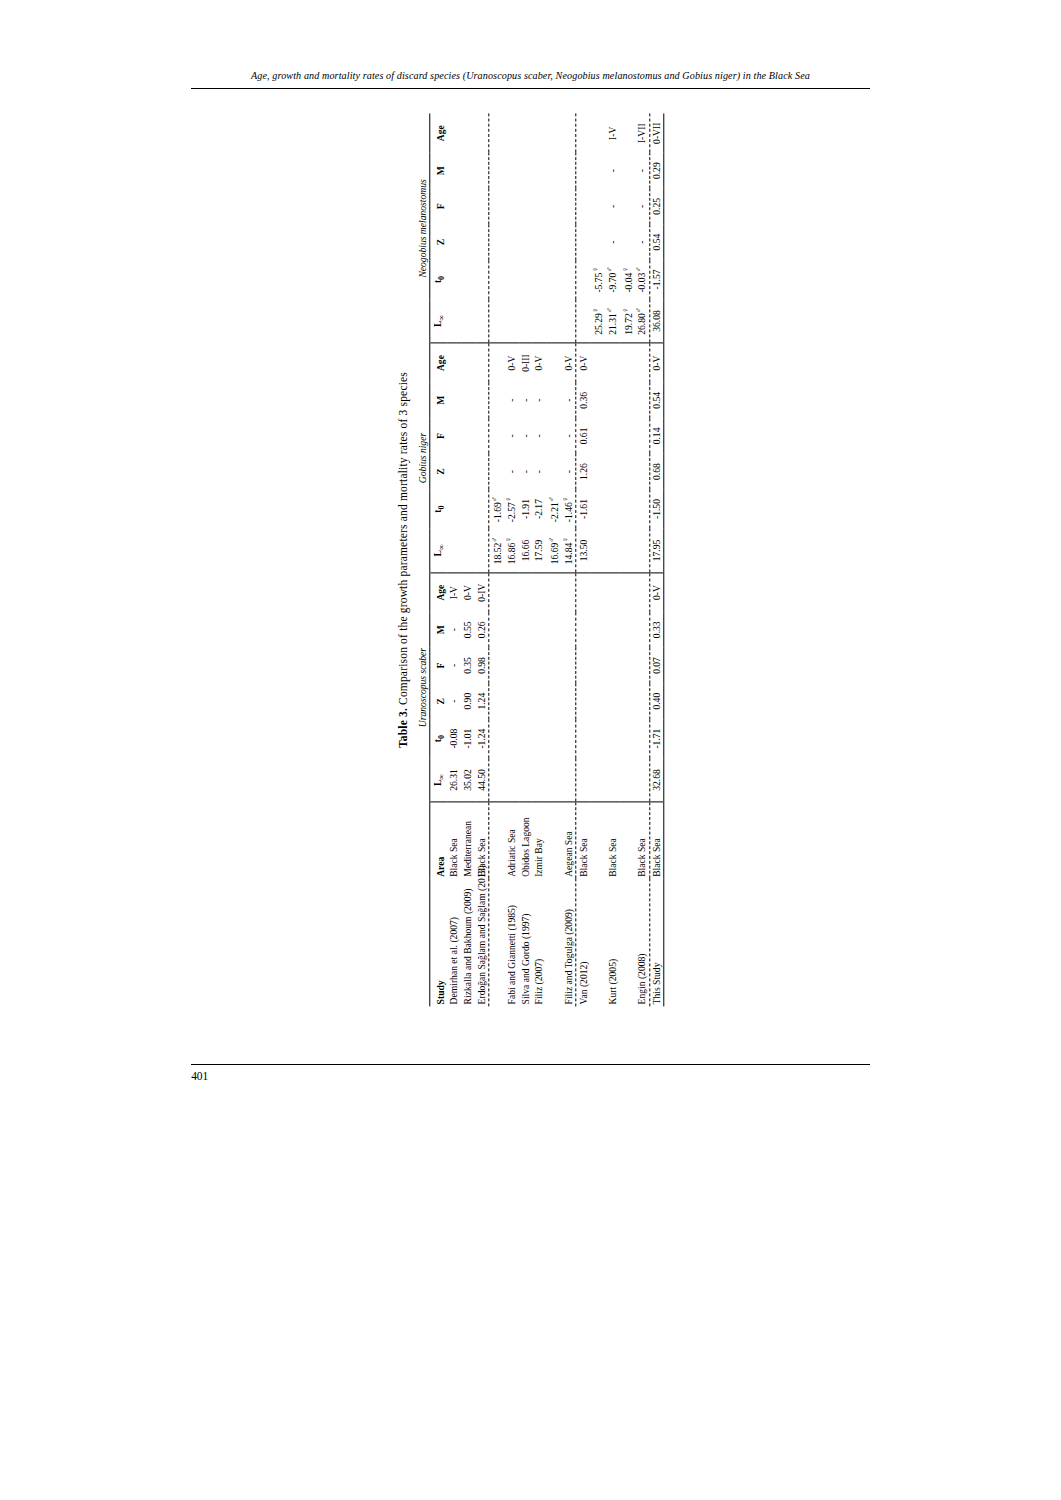Age, growth and mortality rates of discard species (Uranoscopus scaber, Neogobius melanostomus and Gobius niger) in the Black Sea
Table 3. Comparison of the growth parameters and mortality rates of 3 species
| | | Uranoscopus scaber | Gobius niger | Neogobius melanostomus |
| Study | Area | L ∞ | t 0 | Z | F | M | Age | L ∞ | t 0 | Z | F | M | Age | L ∞ | t 0 | Z | F | M | Age |
| Demirhan et al. (2007) | Black Sea | 26.31 | -0.08 | - | - | - | I-V | | | | | | | | | | | | |
| Rizkalla and Bakhoum (2009) | Mediterranean | 35.02 | -1.01 | 0.90 | 0.35 | 0.55 | 0-V | | | | | | | | | | | | |
| Erdoğan Sağlam and Sağlam (2013) | Black Sea | 44.50 | -1.24 | 1.24 | 0.98 | 0.26 | 0-IV | | | | | | | | | | | | |
| Fabi and Giannetti (1985) | Adriatic Sea | | | | | | | 18.52 ♂ 16.86 ♀ | -1.69 ♂ -2.57 ♀ | - | - | - | 0-V | | | | | | |
| Silva and Gordo (1997) | Obidos Lagoon | | | | | | | 16.66 | -1.91 | - | - | - | 0-III | | | | | | |
| Filiz (2007) | Izmir Bay | | | | | | | 17.59 | -2.17 | - | - | - | 0-V | | | | | | |
| Filiz and Togulga (2009) | Aegean Sea | | | | | | | 16.69 ♂ 14.84 ♀ | -2.21 ♂ -1.46 ♀ | - | - | - | 0-V | | | | | | |
| Van (2012) | Black Sea | | | | | | | 13.50 | -1.61 | 1.26 | 0.61 | 0.36 | 0-V | | | | | | |
| Kurt (2005) | Black Sea | | | | | | | | | | | | | 25.29 ♀ 21.31 ♂ | -5.75 ♀ -9.70 ♂ | - | - | - | I-V |
| Engin (2008) | Black Sea | | | | | | | | | | | | | 19.72 ♀ 26.80 ♂ | -0.04 ♀ -0.03 ♂ | - | - | - | I-VII |
| This Study | Black Sea | 32.68 | -1.71 | 0.40 | 0.07 | 0.33 | 0-V | 17.95 | -1.50 | 0.68 | 0.14 | 0.54 | 0-V | 36.08 | -1.57 | 0.54 | 0.25 | 0.29 | 0-VII |
401